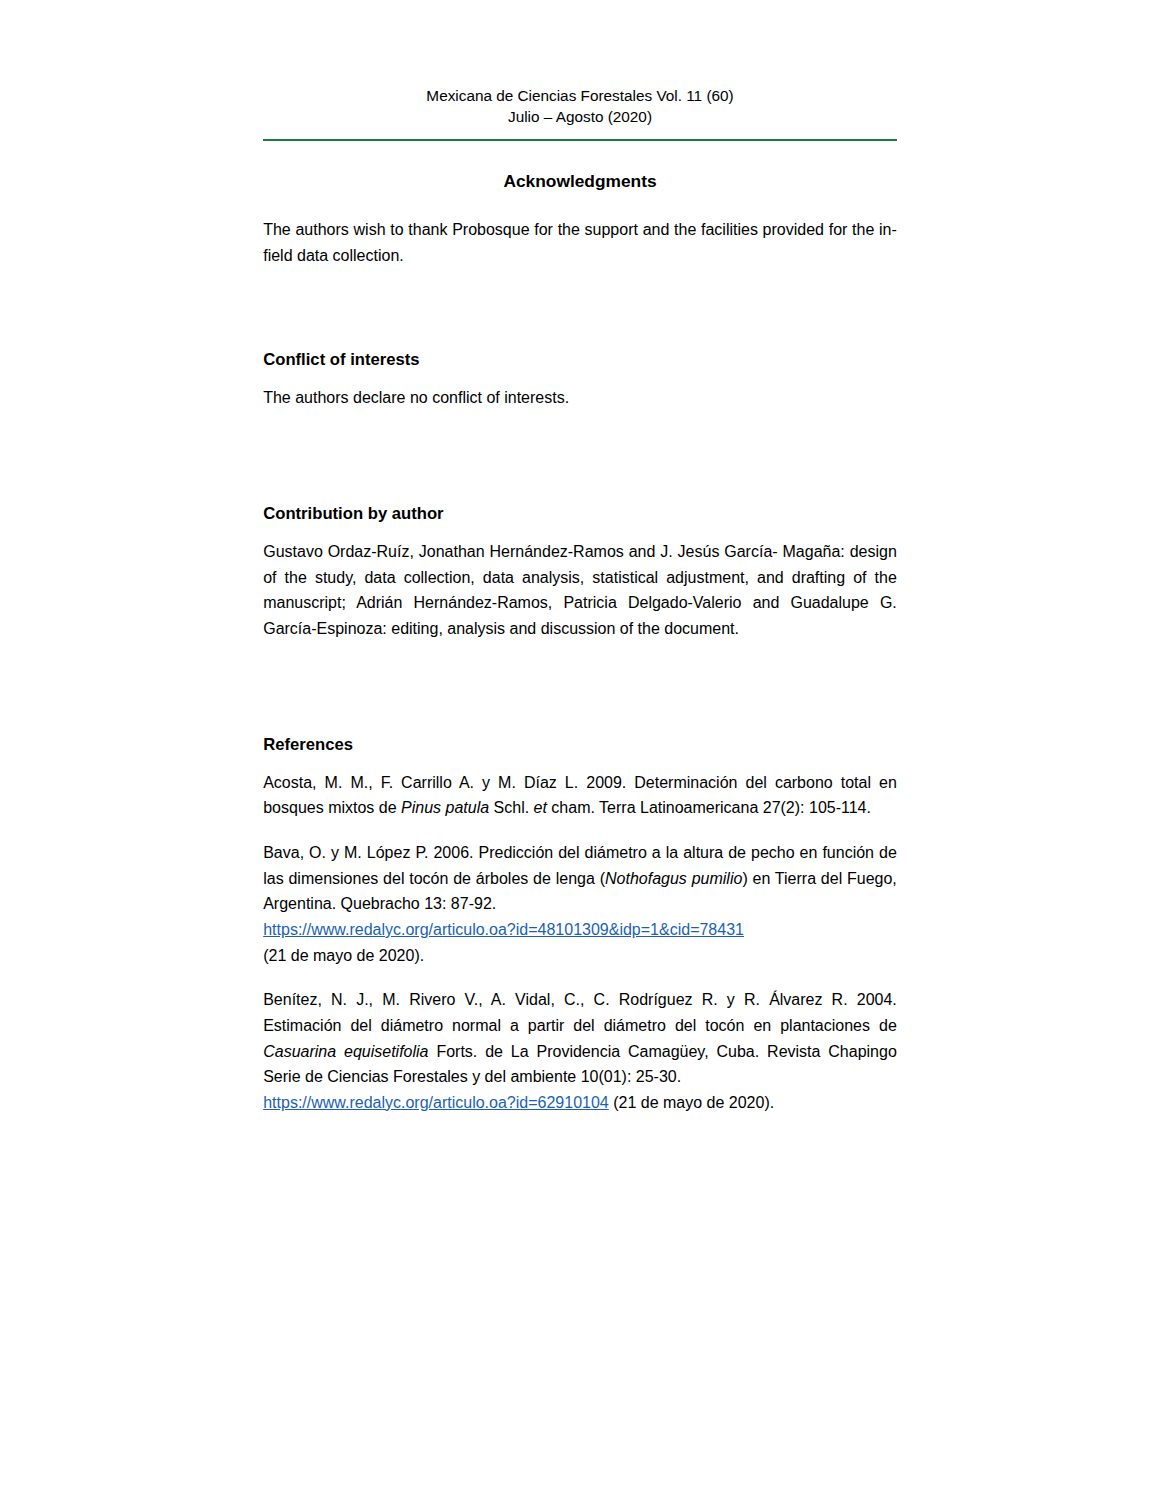Mexicana de Ciencias Forestales Vol. 11 (60)
Julio – Agosto (2020)
Acknowledgments
The authors wish to thank Probosque for the support and the facilities provided for the in-field data collection.
Conflict of interests
The authors declare no conflict of interests.
Contribution by author
Gustavo Ordaz-Ruíz, Jonathan Hernández-Ramos and J. Jesús García- Magaña: design of the study, data collection, data analysis, statistical adjustment, and drafting of the manuscript; Adrián Hernández-Ramos, Patricia Delgado-Valerio and Guadalupe G. García-Espinoza: editing, analysis and discussion of the document.
References
Acosta, M. M., F. Carrillo A. y M. Díaz L. 2009. Determinación del carbono total en bosques mixtos de Pinus patula Schl. et cham. Terra Latinoamericana 27(2): 105-114.
Bava, O. y M. López P. 2006. Predicción del diámetro a la altura de pecho en función de las dimensiones del tocón de árboles de lenga (Nothofagus pumilio) en Tierra del Fuego, Argentina. Quebracho 13: 87-92.
https://www.redalyc.org/articulo.oa?id=48101309&idp=1&cid=78431
(21 de mayo de 2020).
Benítez, N. J., M. Rivero V., A. Vidal, C., C. Rodríguez R. y R. Álvarez R. 2004. Estimación del diámetro normal a partir del diámetro del tocón en plantaciones de Casuarina equisetifolia Forts. de La Providencia Camagüey, Cuba. Revista Chapingo Serie de Ciencias Forestales y del ambiente 10(01): 25-30.
https://www.redalyc.org/articulo.oa?id=62910104 (21 de mayo de 2020).